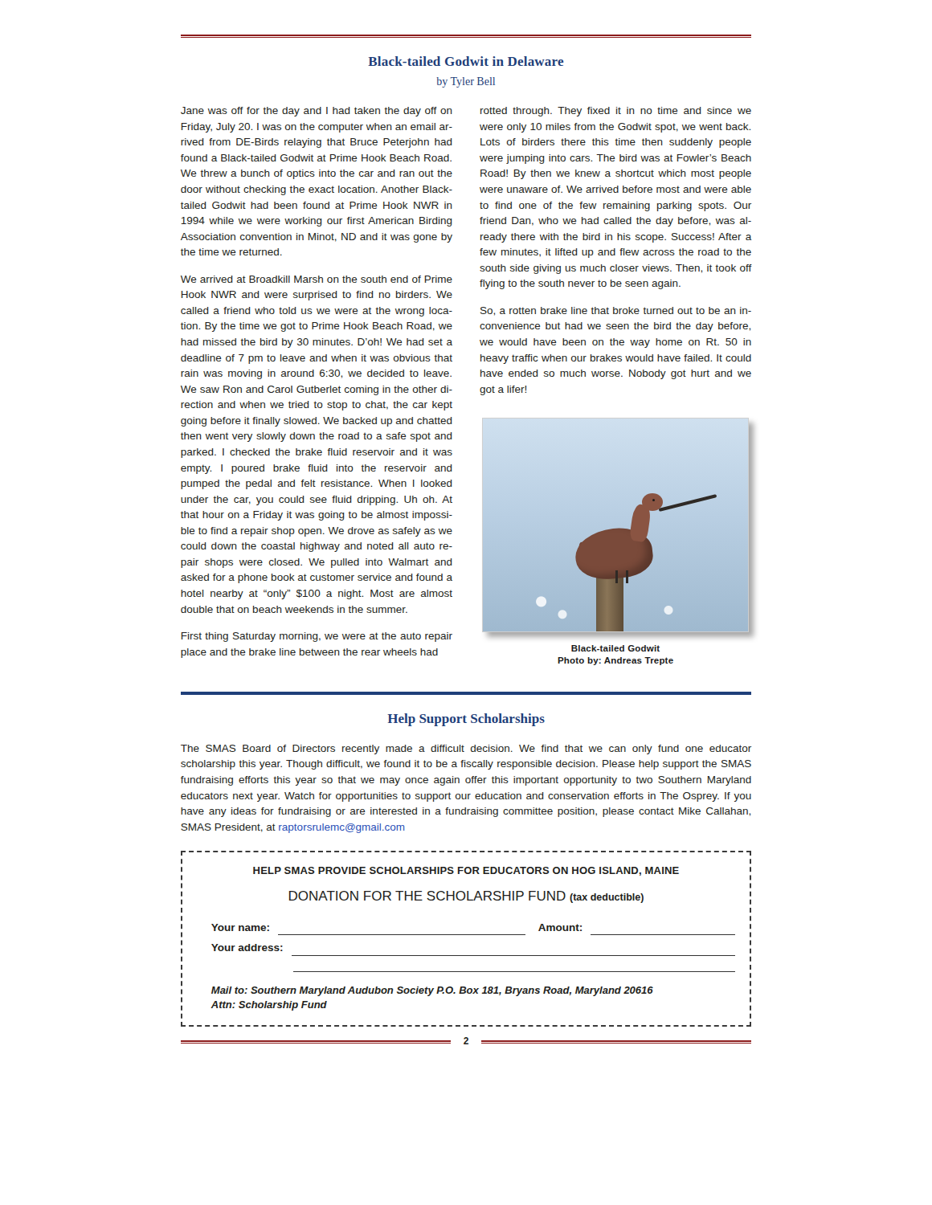Black-tailed Godwit in Delaware
by Tyler Bell
Jane was off for the day and I had taken the day off on Friday, July 20. I was on the computer when an email arrived from DE-Birds relaying that Bruce Peterjohn had found a Black-tailed Godwit at Prime Hook Beach Road. We threw a bunch of optics into the car and ran out the door without checking the exact location. Another Black-tailed Godwit had been found at Prime Hook NWR in 1994 while we were working our first American Birding Association convention in Minot, ND and it was gone by the time we returned.
We arrived at Broadkill Marsh on the south end of Prime Hook NWR and were surprised to find no birders. We called a friend who told us we were at the wrong location. By the time we got to Prime Hook Beach Road, we had missed the bird by 30 minutes. D’oh! We had set a deadline of 7 pm to leave and when it was obvious that rain was moving in around 6:30, we decided to leave. We saw Ron and Carol Gutberlet coming in the other direction and when we tried to stop to chat, the car kept going before it finally slowed. We backed up and chatted then went very slowly down the road to a safe spot and parked. I checked the brake fluid reservoir and it was empty. I poured brake fluid into the reservoir and pumped the pedal and felt resistance. When I looked under the car, you could see fluid dripping. Uh oh. At that hour on a Friday it was going to be almost impossible to find a repair shop open. We drove as safely as we could down the coastal highway and noted all auto repair shops were closed. We pulled into Walmart and asked for a phone book at customer service and found a hotel nearby at “only” $100 a night. Most are almost double that on beach weekends in the summer.
First thing Saturday morning, we were at the auto repair place and the brake line between the rear wheels had
rotted through. They fixed it in no time and since we were only 10 miles from the Godwit spot, we went back. Lots of birders there this time then suddenly people were jumping into cars. The bird was at Fowler’s Beach Road! By then we knew a shortcut which most people were unaware of. We arrived before most and were able to find one of the few remaining parking spots. Our friend Dan, who we had called the day before, was already there with the bird in his scope. Success! After a few minutes, it lifted up and flew across the road to the south side giving us much closer views. Then, it took off flying to the south never to be seen again.
So, a rotten brake line that broke turned out to be an inconvenience but had we seen the bird the day before, we would have been on the way home on Rt. 50 in heavy traffic when our brakes would have failed. It could have ended so much worse. Nobody got hurt and we got a lifer!
Black-tailed Godwit
Photo by: Andreas Trepte
Help Support Scholarships
The SMAS Board of Directors recently made a difficult decision. We find that we can only fund one educator scholarship this year. Though difficult, we found it to be a fiscally responsible decision. Please help support the SMAS fundraising efforts this year so that we may once again offer this important opportunity to two Southern Maryland educators next year. Watch for opportunities to support our education and conservation efforts in The Osprey. If you have any ideas for fundraising or are interested in a fundraising committee position, please contact Mike Callahan, SMAS President, at raptorsrulemc@gmail.com
HELP SMAS PROVIDE SCHOLARSHIPS FOR EDUCATORS ON HOG ISLAND, MAINE
DONATION FOR THE SCHOLARSHIP FUND (tax deductible)
Your name: Amount:
Your address:
Mail to: Southern Maryland Audubon Society P.O. Box 181, Bryans Road, Maryland 20616
Attn: Scholarship Fund
2